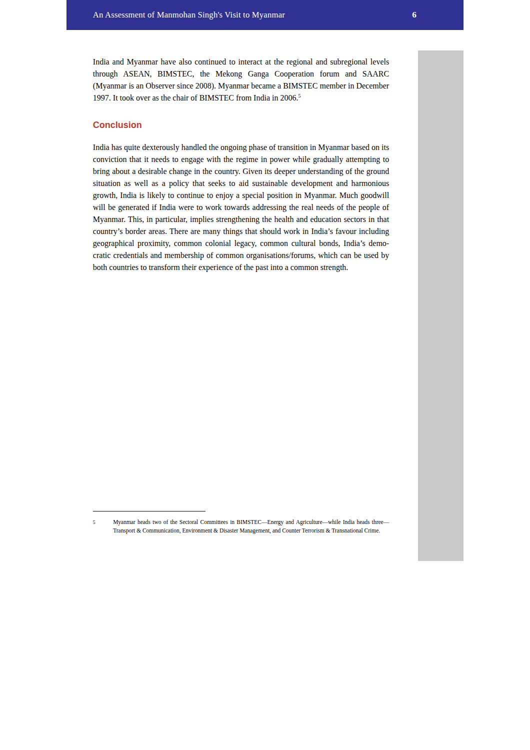An Assessment of Manmohan Singh's Visit to Myanmar
6
India and Myanmar have also continued to interact at the regional and subregional levels through ASEAN, BIMSTEC, the Mekong Ganga Cooperation forum and SAARC (Myanmar is an Observer since 2008). Myanmar became a BIMSTEC member in December 1997. It took over as the chair of BIMSTEC from India in 2006.5
Conclusion
India has quite dexterously handled the ongoing phase of transition in Myanmar based on its conviction that it needs to engage with the regime in power while gradually attempting to bring about a desirable change in the country. Given its deeper understanding of the ground situation as well as a policy that seeks to aid sustainable development and harmonious growth, India is likely to continue to enjoy a special position in Myanmar. Much goodwill will be generated if India were to work towards addressing the real needs of the people of Myanmar. This, in particular, implies strengthening the health and education sectors in that country’s border areas. There are many things that should work in India’s favour including geographical proximity, common colonial legacy, common cultural bonds, India’s democratic credentials and membership of common organisations/forums, which can be used by both countries to transform their experience of the past into a common strength.
5
Myanmar heads two of the Sectoral Committees in BIMSTEC—Energy and Agriculture—while India heads three—Transport & Communication, Environment & Disaster Management, and Counter Terrorism & Transnational Crime.